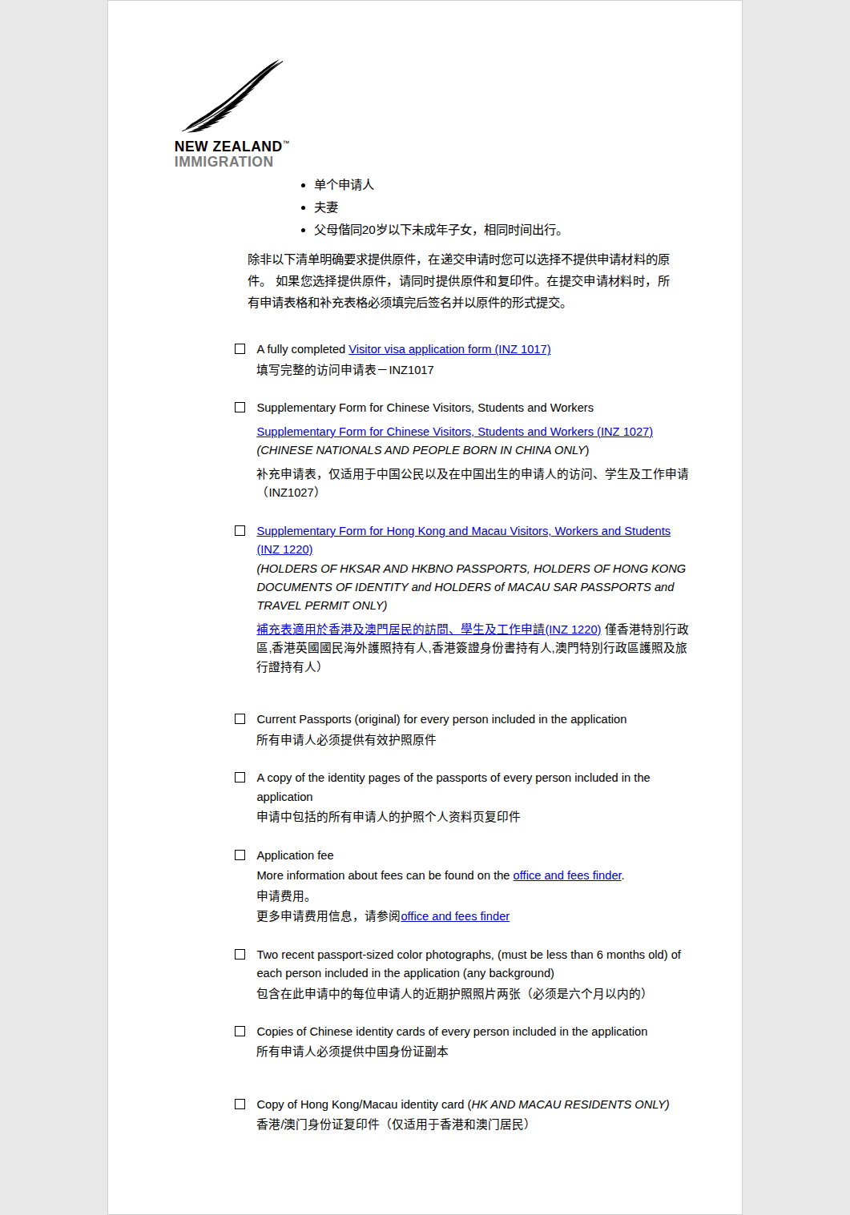NEW ZEALAND™
IMMIGRATION
单个申请人
夫妻
父母偕同20岁以下未成年子女，相同时间出行。
除非以下清单明确要求提供原件，在递交申请时您可以选择不提供申请材料的原件。 如果您选择提供原件，请同时提供原件和复印件。在提交申请材料时，所有申请表格和补充表格必须填完后签名并以原件的形式提交。
A fully completed Visitor visa application form (INZ 1017)
填写完整的访问申请表－INZ1017
Supplementary Form for Chinese Visitors, Students and Workers
Supplementary Form for Chinese Visitors, Students and Workers (INZ 1027)
(CHINESE NATIONALS AND PEOPLE BORN IN CHINA ONLY)
补充申请表，仅适用于中国公民以及在中国出生的申请人的访问、学生及工作申请（INZ1027）
Supplementary Form for Hong Kong and Macau Visitors, Workers and Students (INZ 1220)
(HOLDERS OF HKSAR AND HKBNO PASSPORTS, HOLDERS OF HONG KONG DOCUMENTS OF IDENTITY and HOLDERS of MACAU SAR PASSPORTS and TRAVEL PERMIT ONLY)
補充表適用於香港及澳門居民的訪問、學生及工作申請(INZ 1220) 僅香港特別行政區,香港英國國民海外護照持有人,香港簽證身份書持有人,澳門特別行政區護照及旅行證持有人）
Current Passports (original) for every person included in the application
所有申请人必须提供有效护照原件
A copy of the identity pages of the passports of every person included in the application
申请中包括的所有申请人的护照个人资料页复印件
Application fee
More information about fees can be found on the office and fees finder.
申请费用。
更多申请费用信息，请参阅office and fees finder
Two recent passport-sized color photographs, (must be less than 6 months old) of each person included in the application (any background)
包含在此申请中的每位申请人的近期护照照片两张（必须是六个月以内的）
Copies of Chinese identity cards of every person included in the application
所有申请人必须提供中国身份证副本
Copy of Hong Kong/Macau identity card (HK AND MACAU RESIDENTS ONLY)
香港/澳门身份证复印件（仅适用于香港和澳门居民）